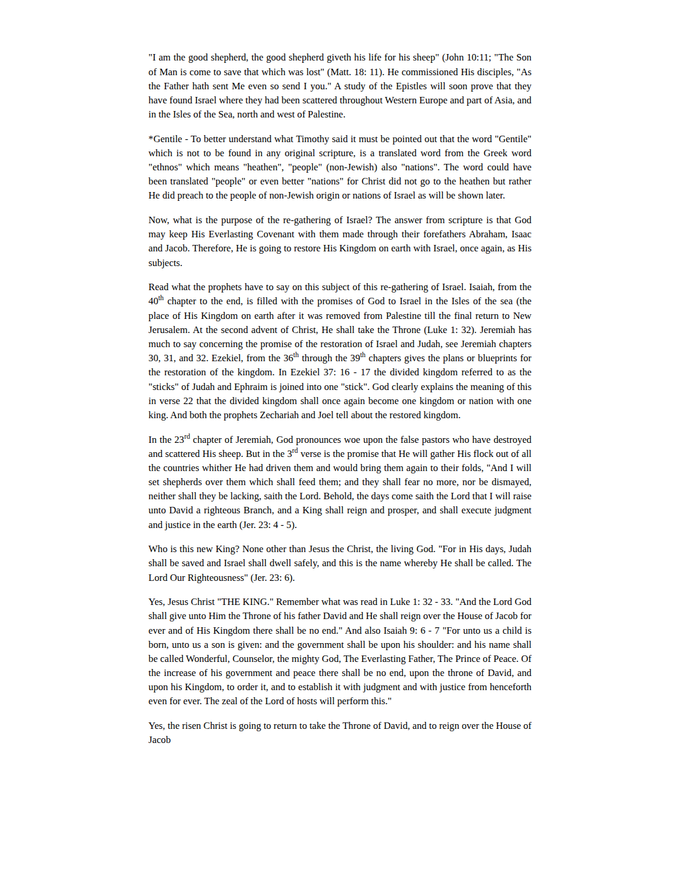"I am the good shepherd, the good shepherd giveth his life for his sheep" (John 10:11; "The Son of Man is come to save that which was lost" (Matt. 18: 11). He commissioned His disciples, "As the Father hath sent Me even so send I you." A study of the Epistles will soon prove that they have found Israel where they had been scattered throughout Western Europe and part of Asia, and in the Isles of the Sea, north and west of Palestine.
*Gentile - To better understand what Timothy said it must be pointed out that the word "Gentile" which is not to be found in any original scripture, is a translated word from the Greek word "ethnos" which means "heathen", "people" (non-Jewish) also "nations". The word could have been translated "people" or even better "nations" for Christ did not go to the heathen but rather He did preach to the people of non-Jewish origin or nations of Israel as will be shown later.
Now, what is the purpose of the re-gathering of Israel? The answer from scripture is that God may keep His Everlasting Covenant with them made through their forefathers Abraham, Isaac and Jacob. Therefore, He is going to restore His Kingdom on earth with Israel, once again, as His subjects.
Read what the prophets have to say on this subject of this re-gathering of Israel. Isaiah, from the 40th chapter to the end, is filled with the promises of God to Israel in the Isles of the sea (the place of His Kingdom on earth after it was removed from Palestine till the final return to New Jerusalem. At the second advent of Christ, He shall take the Throne (Luke 1: 32). Jeremiah has much to say concerning the promise of the restoration of Israel and Judah, see Jeremiah chapters 30, 31, and 32. Ezekiel, from the 36th through the 39th chapters gives the plans or blueprints for the restoration of the kingdom. In Ezekiel 37: 16 - 17 the divided kingdom referred to as the "sticks" of Judah and Ephraim is joined into one "stick". God clearly explains the meaning of this in verse 22 that the divided kingdom shall once again become one kingdom or nation with one king. And both the prophets Zechariah and Joel tell about the restored kingdom.
In the 23rd chapter of Jeremiah, God pronounces woe upon the false pastors who have destroyed and scattered His sheep. But in the 3rd verse is the promise that He will gather His flock out of all the countries whither He had driven them and would bring them again to their folds, "And I will set shepherds over them which shall feed them; and they shall fear no more, nor be dismayed, neither shall they be lacking, saith the Lord. Behold, the days come saith the Lord that I will raise unto David a righteous Branch, and a King shall reign and prosper, and shall execute judgment and justice in the earth (Jer. 23: 4 - 5).
Who is this new King? None other than Jesus the Christ, the living God. "For in His days, Judah shall be saved and Israel shall dwell safely, and this is the name whereby He shall be called. The Lord Our Righteousness" (Jer. 23: 6).
Yes, Jesus Christ "THE KING." Remember what was read in Luke 1: 32 - 33. "And the Lord God shall give unto Him the Throne of his father David and He shall reign over the House of Jacob for ever and of His Kingdom there shall be no end." And also Isaiah 9: 6 - 7 "For unto us a child is born, unto us a son is given: and the government shall be upon his shoulder: and his name shall be called Wonderful, Counselor, the mighty God, The Everlasting Father, The Prince of Peace. Of the increase of his government and peace there shall be no end, upon the throne of David, and upon his Kingdom, to order it, and to establish it with judgment and with justice from henceforth even for ever. The zeal of the Lord of hosts will perform this."
Yes, the risen Christ is going to return to take the Throne of David, and to reign over the House of Jacob